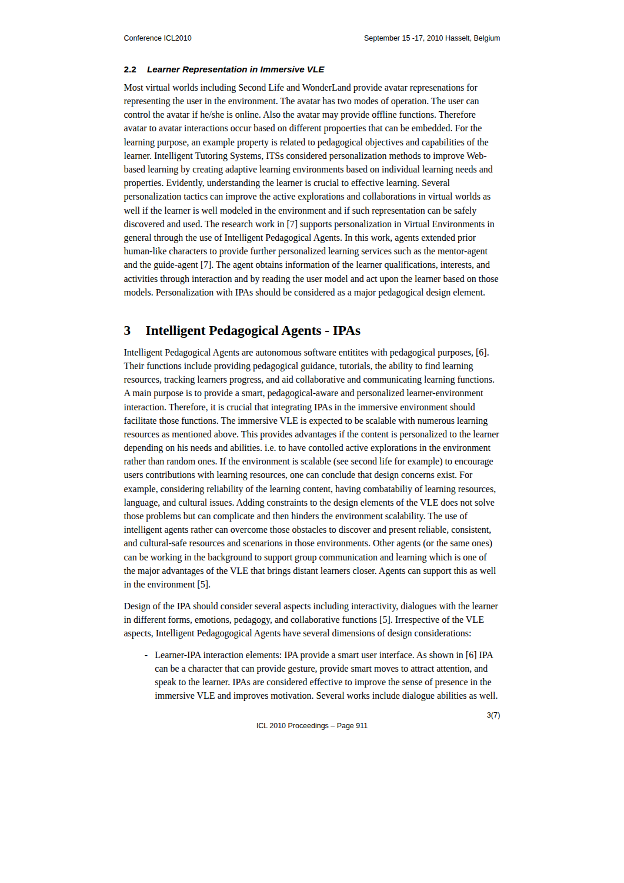Conference ICL2010
September 15 -17, 2010 Hasselt, Belgium
2.2 Learner Representation in Immersive VLE
Most virtual worlds including Second Life and WonderLand provide avatar represenations for representing the user in the environment. The avatar has two modes of operation. The user can control the avatar if he/she is online. Also the avatar may provide offline functions. Therefore avatar to avatar interactions occur based on different propoerties that can be embedded. For the learning purpose, an example property is related to pedagogical objectives and capabilities of the learner. Intelligent Tutoring Systems, ITSs considered personalization methods to improve Web-based learning by creating adaptive learning environments based on individual learning needs and properties. Evidently, understanding the learner is crucial to effective learning. Several personalization tactics can improve the active explorations and collaborations in virtual worlds as well if the learner is well modeled in the environment and if such representation can be safely discovered and used. The research work in [7] supports personalization in Virtual Environments in general through the use of Intelligent Pedagogical Agents. In this work, agents extended prior human-like characters to provide further personalized learning services such as the mentor-agent and the guide-agent [7]. The agent obtains information of the learner qualifications, interests, and activities through interaction and by reading the user model and act upon the learner based on those models. Personalization with IPAs should be considered as a major pedagogical design element.
3 Intelligent Pedagogical Agents - IPAs
Intelligent Pedagogical Agents are autonomous software entitites with pedagogical purposes, [6]. Their functions include providing pedagogical guidance, tutorials, the ability to find learning resources, tracking learners progress, and aid collaborative and communicating learning functions. A main purpose is to provide a smart, pedagogical-aware and personalized learner-environment interaction. Therefore, it is crucial that integrating IPAs in the immersive environment should facilitate those functions. The immersive VLE is expected to be scalable with numerous learning resources as mentioned above. This provides advantages if the content is personalized to the learner depending on his needs and abilities. i.e. to have contolled active explorations in the environment rather than random ones. If the environment is scalable (see second life for example) to encourage users contributions with learning resources, one can conclude that design concerns exist. For example, considering reliability of the learning content, having combatabiliy of learning resources, language, and cultural issues. Adding constraints to the design elements of the VLE does not solve those problems but can complicate and then hinders the environment scalability. The use of intelligent agents rather can overcome those obstacles to discover and present reliable, consistent, and cultural-safe resources and scenarions in those environments. Other agents (or the same ones) can be working in the background to support group communication and learning which is one of the major advantages of the VLE that brings distant learners closer. Agents can support this as well in the environment [5].
Design of the IPA should consider several aspects including interactivity, dialogues with the learner in different forms, emotions, pedagogy, and collaborative functions [5]. Irrespective of the VLE aspects, Intelligent Pedagogogical Agents have several dimensions of design considerations:
Learner-IPA interaction elements: IPA provide a smart user interface. As shown in [6] IPA can be a character that can provide gesture, provide smart moves to attract attention, and speak to the learner. IPAs are considered effective to improve the sense of presence in the immersive VLE and improves motivation. Several works include dialogue abilities as well.
3(7)
ICL 2010 Proceedings – Page 911